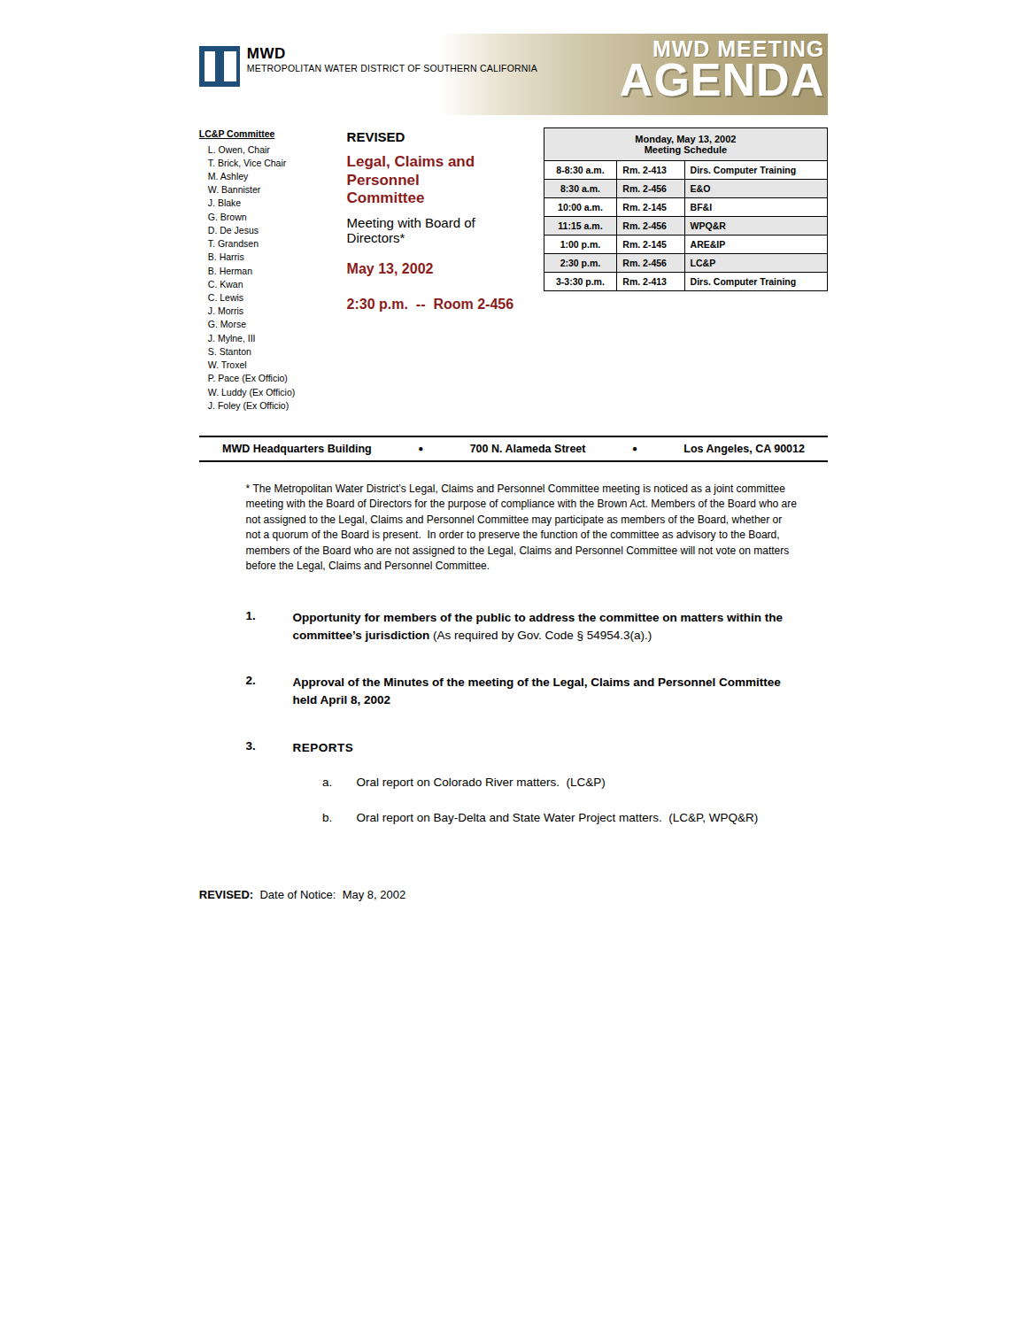MWD
METROPOLITAN WATER DISTRICT OF SOUTHERN CALIFORNIA
MWD MEETING
AGENDA
LC&P Committee
L. Owen, Chair
T. Brick, Vice Chair
M. Ashley
W. Bannister
J. Blake
G. Brown
D. De Jesus
T. Grandsen
B. Harris
B. Herman
C. Kwan
C. Lewis
J. Morris
G. Morse
J. Mylne, III
S. Stanton
W. Troxel
P. Pace (Ex Officio)
W. Luddy (Ex Officio)
J. Foley (Ex Officio)
REVISED
Legal, Claims and Personnel
Committee
Meeting with Board of Directors*
May 13, 2002
2:30 p.m. -- Room 2-456
| Monday, May 13, 2002 Meeting Schedule |
| --- |
| 8-8:30 a.m. | Rm. 2-413 | Dirs. Computer Training |
| 8:30 a.m. | Rm. 2-456 | E&O |
| 10:00 a.m. | Rm. 2-145 | BF&I |
| 11:15 a.m. | Rm. 2-456 | WPQ&R |
| 1:00 p.m. | Rm. 2-145 | ARE&IP |
| 2:30 p.m. | Rm. 2-456 | LC&P |
| 3-3:30 p.m. | Rm. 2-413 | Dirs. Computer Training |
MWD Headquarters Building ● 700 N. Alameda Street ● Los Angeles, CA 90012
* The Metropolitan Water District’s Legal, Claims and Personnel Committee meeting is noticed as a joint committee meeting with the Board of Directors for the purpose of compliance with the Brown Act. Members of the Board who are not assigned to the Legal, Claims and Personnel Committee may participate as members of the Board, whether or not a quorum of the Board is present. In order to preserve the function of the committee as advisory to the Board, members of the Board who are not assigned to the Legal, Claims and Personnel Committee will not vote on matters before the Legal, Claims and Personnel Committee.
1.
Opportunity for members of the public to address the committee on matters within the committee’s jurisdiction (As required by Gov. Code § 54954.3(a).)
2.
Approval of the Minutes of the meeting of the Legal, Claims and Personnel Committee held April 8, 2002
3.
REPORTS
a.
Oral report on Colorado River matters. (LC&P)
b.
Oral report on Bay-Delta and State Water Project matters. (LC&P, WPQ&R)
REVISED: Date of Notice: May 8, 2002